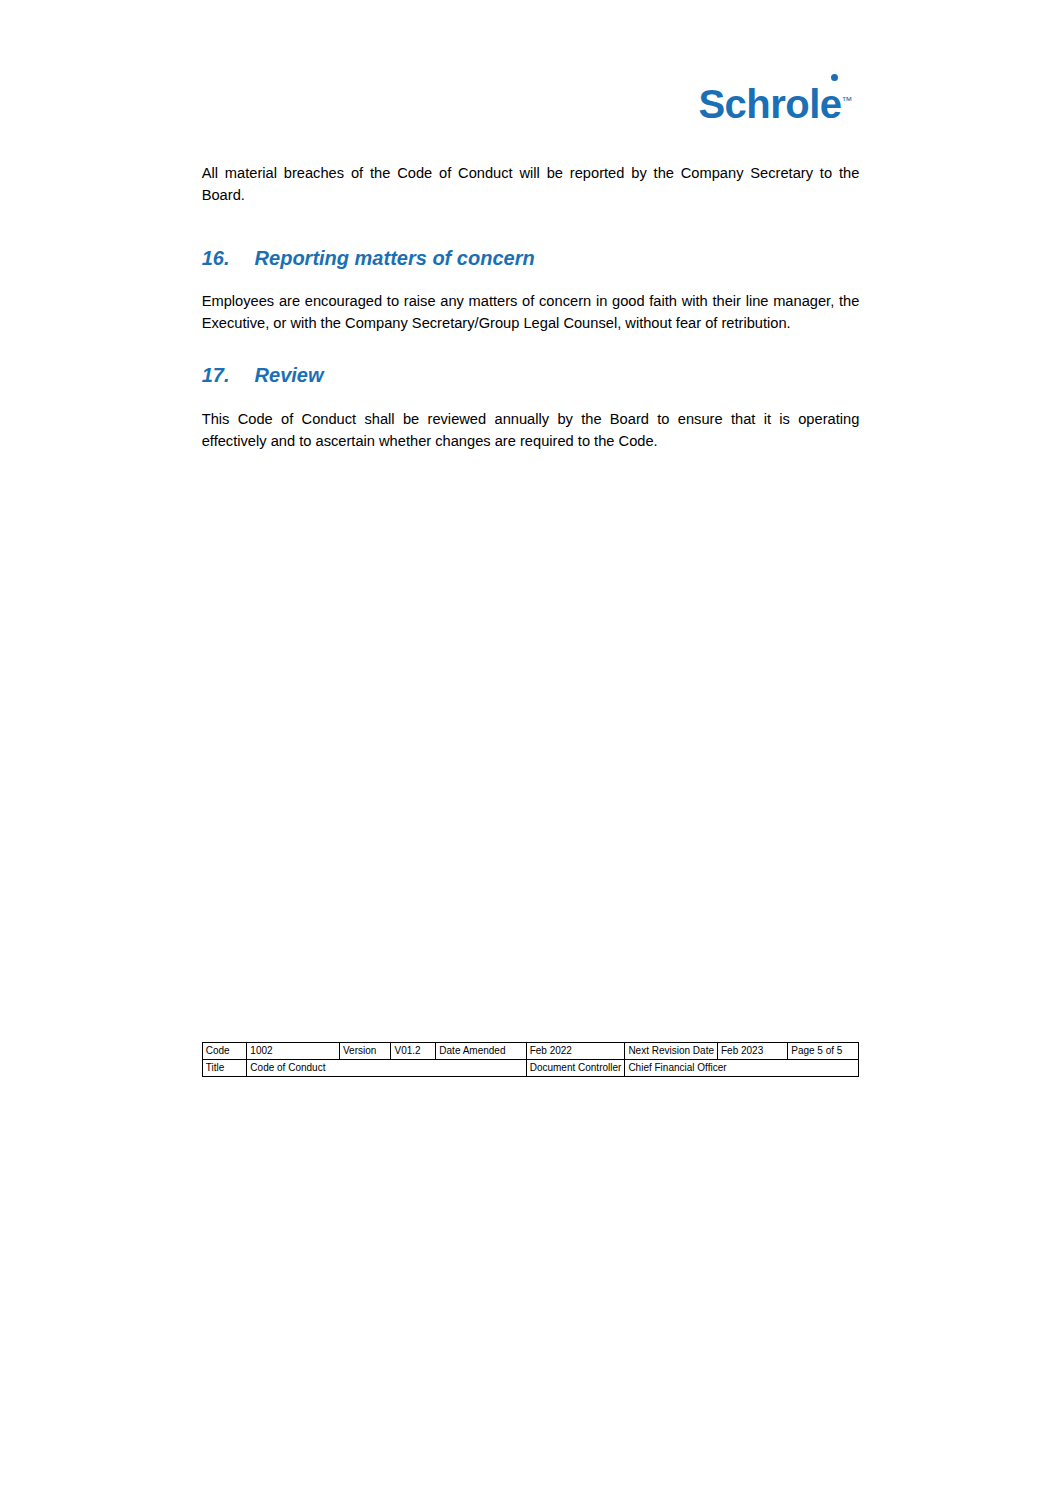Schrole ™
All material breaches of the Code of Conduct will be reported by the Company Secretary to the Board.
16. Reporting matters of concern
Employees are encouraged to raise any matters of concern in good faith with their line manager, the Executive, or with the Company Secretary/Group Legal Counsel, without fear of retribution.
17. Review
This Code of Conduct shall be reviewed annually by the Board to ensure that it is operating effectively and to ascertain whether changes are required to the Code.
| Code | 1002 | Version | V01.2 | Date Amended | Feb 2022 | Next Revision Date | Feb 2023 | Page 5 of 5 |
| Title | Code of Conduct | Document Controller | Chief Financial Officer |